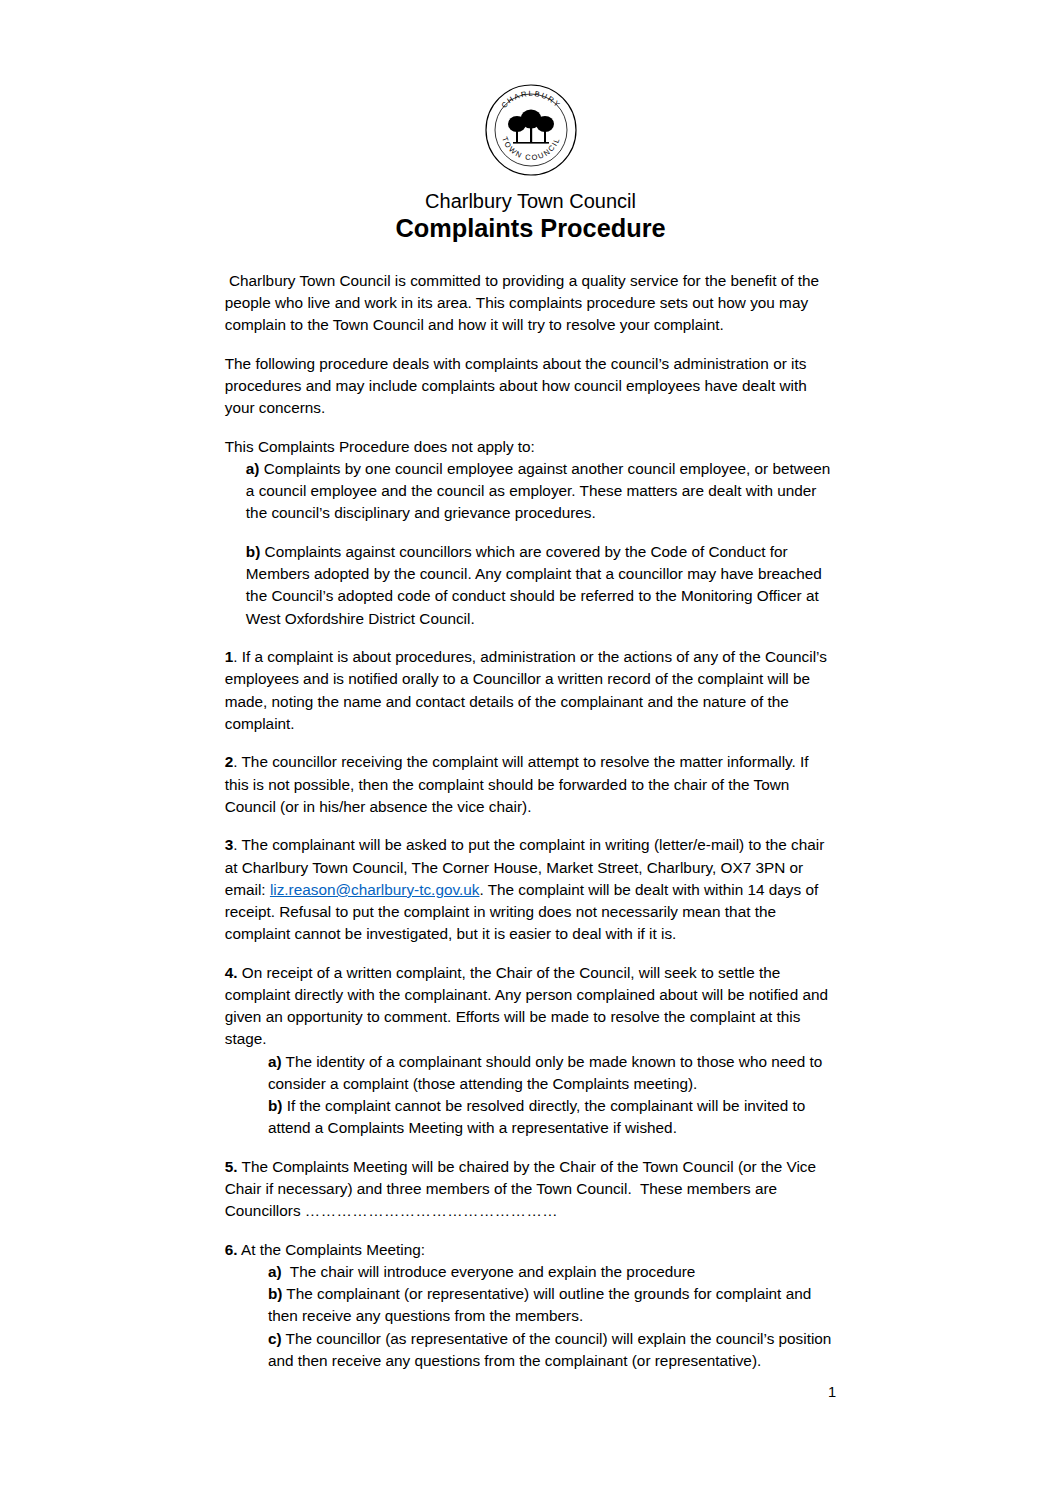CHARLBURY TOWN COUNCIL
Charlbury Town Council
Complaints Procedure
Charlbury Town Council is committed to providing a quality service for the benefit of the people who live and work in its area. This complaints procedure sets out how you may complain to the Town Council and how it will try to resolve your complaint.
The following procedure deals with complaints about the council’s administration or its procedures and may include complaints about how council employees have dealt with your concerns.
This Complaints Procedure does not apply to:
a) Complaints by one council employee against another council employee, or between a council employee and the council as employer. These matters are dealt with under the council’s disciplinary and grievance procedures.
b) Complaints against councillors which are covered by the Code of Conduct for Members adopted by the council. Any complaint that a councillor may have breached the Council’s adopted code of conduct should be referred to the Monitoring Officer at West Oxfordshire District Council.
1. If a complaint is about procedures, administration or the actions of any of the Council’s employees and is notified orally to a Councillor a written record of the complaint will be made, noting the name and contact details of the complainant and the nature of the complaint.
2. The councillor receiving the complaint will attempt to resolve the matter informally. If this is not possible, then the complaint should be forwarded to the chair of the Town Council (or in his/her absence the vice chair).
3. The complainant will be asked to put the complaint in writing (letter/e-mail) to the chair at Charlbury Town Council, The Corner House, Market Street, Charlbury, OX7 3PN or email: liz.reason@charlbury-tc.gov.uk. The complaint will be dealt with within 14 days of receipt. Refusal to put the complaint in writing does not necessarily mean that the complaint cannot be investigated, but it is easier to deal with if it is.
4. On receipt of a written complaint, the Chair of the Council, will seek to settle the complaint directly with the complainant. Any person complained about will be notified and given an opportunity to comment. Efforts will be made to resolve the complaint at this stage.
a) The identity of a complainant should only be made known to those who need to consider a complaint (those attending the Complaints meeting).
b) If the complaint cannot be resolved directly, the complainant will be invited to attend a Complaints Meeting with a representative if wished.
5. The Complaints Meeting will be chaired by the Chair of the Town Council (or the Vice Chair if necessary) and three members of the Town Council. These members are Councillors …………………………………………
6. At the Complaints Meeting:
a) The chair will introduce everyone and explain the procedure
b) The complainant (or representative) will outline the grounds for complaint and then receive any questions from the members.
c) The councillor (as representative of the council) will explain the council’s position and then receive any questions from the complainant (or representative).
1